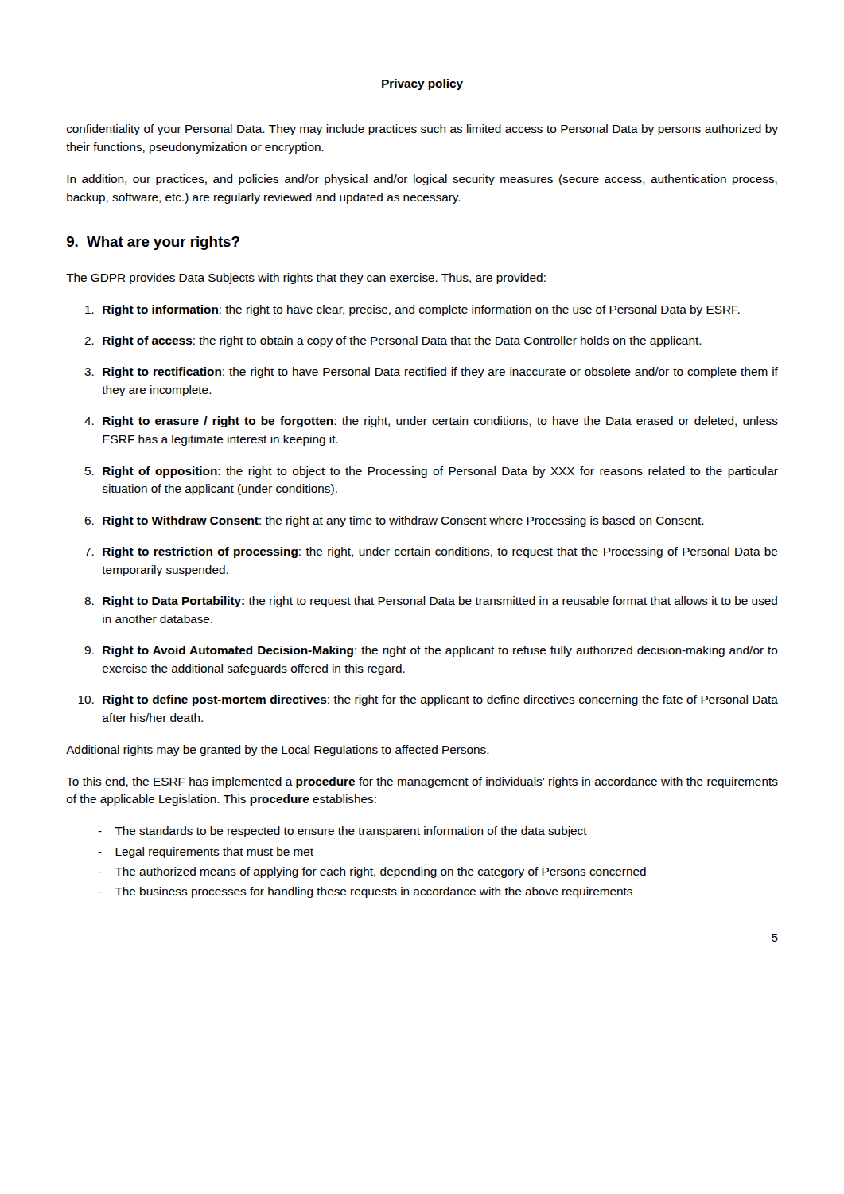Privacy policy
confidentiality of your Personal Data. They may include practices such as limited access to Personal Data by persons authorized by their functions, pseudonymization or encryption.
In addition, our practices, and policies and/or physical and/or logical security measures (secure access, authentication process, backup, software, etc.) are regularly reviewed and updated as necessary.
9. What are your rights?
The GDPR provides Data Subjects with rights that they can exercise. Thus, are provided:
Right to information: the right to have clear, precise, and complete information on the use of Personal Data by ESRF.
Right of access: the right to obtain a copy of the Personal Data that the Data Controller holds on the applicant.
Right to rectification: the right to have Personal Data rectified if they are inaccurate or obsolete and/or to complete them if they are incomplete.
Right to erasure / right to be forgotten: the right, under certain conditions, to have the Data erased or deleted, unless ESRF has a legitimate interest in keeping it.
Right of opposition: the right to object to the Processing of Personal Data by XXX for reasons related to the particular situation of the applicant (under conditions).
Right to Withdraw Consent: the right at any time to withdraw Consent where Processing is based on Consent.
Right to restriction of processing: the right, under certain conditions, to request that the Processing of Personal Data be temporarily suspended.
Right to Data Portability: the right to request that Personal Data be transmitted in a reusable format that allows it to be used in another database.
Right to Avoid Automated Decision-Making: the right of the applicant to refuse fully authorized decision-making and/or to exercise the additional safeguards offered in this regard.
Right to define post-mortem directives: the right for the applicant to define directives concerning the fate of Personal Data after his/her death.
Additional rights may be granted by the Local Regulations to affected Persons.
To this end, the ESRF has implemented a procedure for the management of individuals' rights in accordance with the requirements of the applicable Legislation. This procedure establishes:
The standards to be respected to ensure the transparent information of the data subject
Legal requirements that must be met
The authorized means of applying for each right, depending on the category of Persons concerned
The business processes for handling these requests in accordance with the above requirements
5